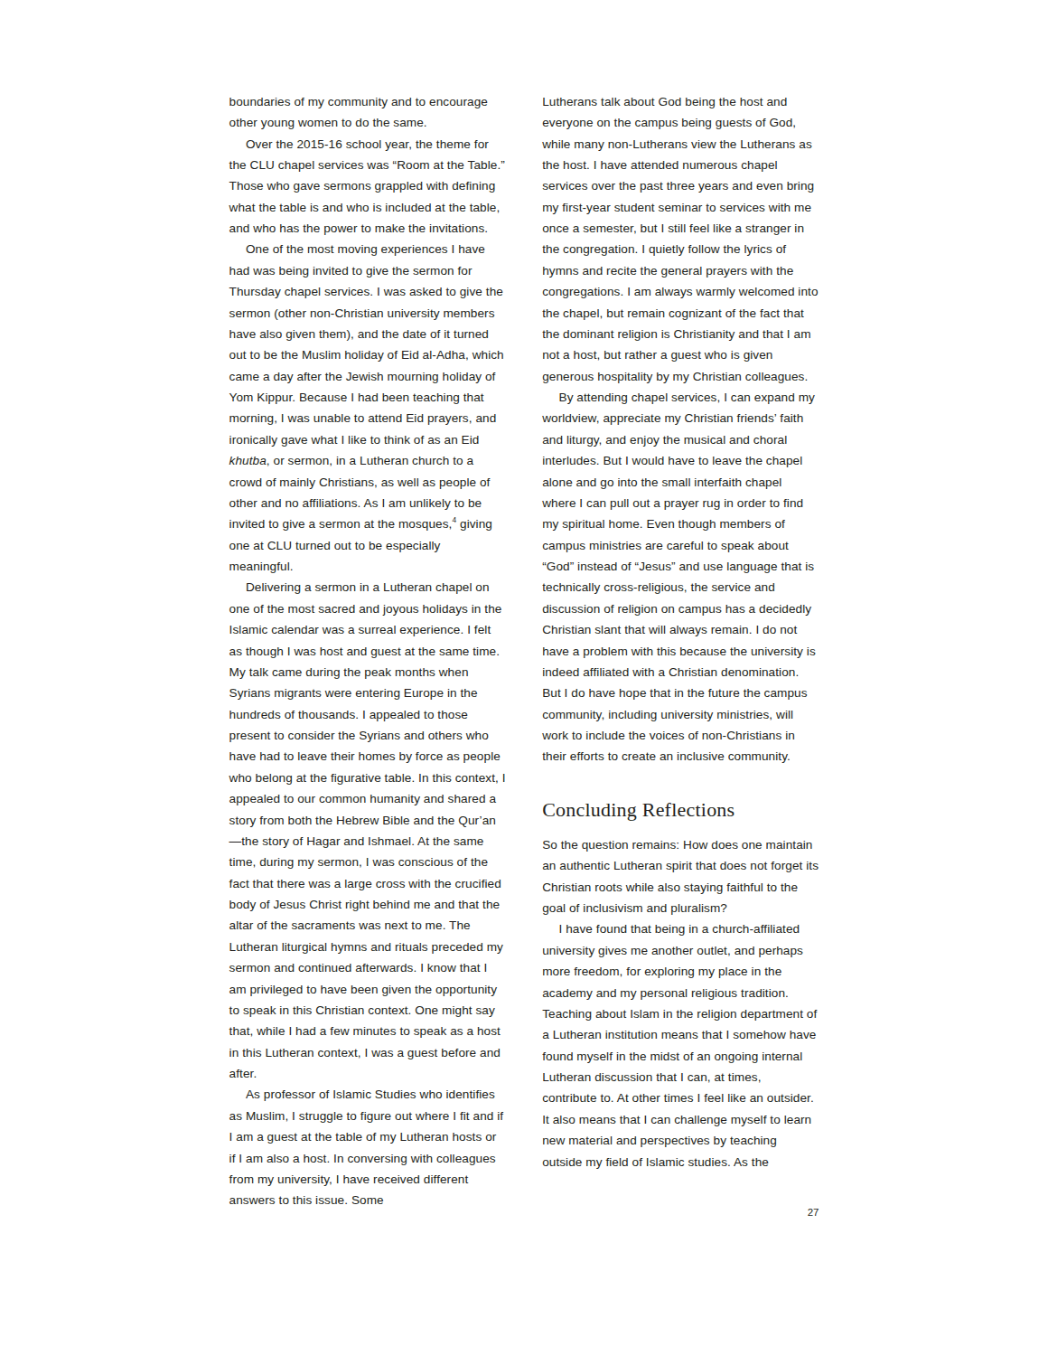boundaries of my community and to encourage other young women to do the same.
Over the 2015-16 school year, the theme for the CLU chapel services was “Room at the Table.” Those who gave sermons grappled with defining what the table is and who is included at the table, and who has the power to make the invitations.
One of the most moving experiences I have had was being invited to give the sermon for Thursday chapel services. I was asked to give the sermon (other non-Christian university members have also given them), and the date of it turned out to be the Muslim holiday of Eid al-Adha, which came a day after the Jewish mourning holiday of Yom Kippur. Because I had been teaching that morning, I was unable to attend Eid prayers, and ironically gave what I like to think of as an Eid khutba, or sermon, in a Lutheran church to a crowd of mainly Christians, as well as people of other and no affiliations. As I am unlikely to be invited to give a sermon at the mosques,4 giving one at CLU turned out to be especially meaningful.
Delivering a sermon in a Lutheran chapel on one of the most sacred and joyous holidays in the Islamic calendar was a surreal experience. I felt as though I was host and guest at the same time. My talk came during the peak months when Syrians migrants were entering Europe in the hundreds of thousands. I appealed to those present to consider the Syrians and others who have had to leave their homes by force as people who belong at the figurative table. In this context, I appealed to our common humanity and shared a story from both the Hebrew Bible and the Qur’an—the story of Hagar and Ishmael. At the same time, during my sermon, I was conscious of the fact that there was a large cross with the crucified body of Jesus Christ right behind me and that the altar of the sacraments was next to me. The Lutheran liturgical hymns and rituals preceded my sermon and continued afterwards. I know that I am privileged to have been given the opportunity to speak in this Christian context. One might say that, while I had a few minutes to speak as a host in this Lutheran context, I was a guest before and after.
As professor of Islamic Studies who identifies as Muslim, I struggle to figure out where I fit and if I am a guest at the table of my Lutheran hosts or if I am also a host. In conversing with colleagues from my university, I have received different answers to this issue. Some
Lutherans talk about God being the host and everyone on the campus being guests of God, while many non-Lutherans view the Lutherans as the host. I have attended numerous chapel services over the past three years and even bring my first-year student seminar to services with me once a semester, but I still feel like a stranger in the congregation. I quietly follow the lyrics of hymns and recite the general prayers with the congregations. I am always warmly welcomed into the chapel, but remain cognizant of the fact that the dominant religion is Christianity and that I am not a host, but rather a guest who is given generous hospitality by my Christian colleagues.
By attending chapel services, I can expand my worldview, appreciate my Christian friends’ faith and liturgy, and enjoy the musical and choral interludes. But I would have to leave the chapel alone and go into the small interfaith chapel where I can pull out a prayer rug in order to find my spiritual home. Even though members of campus ministries are careful to speak about “God” instead of “Jesus” and use language that is technically cross-religious, the service and discussion of religion on campus has a decidedly Christian slant that will always remain. I do not have a problem with this because the university is indeed affiliated with a Christian denomination. But I do have hope that in the future the campus community, including university ministries, will work to include the voices of non-Christians in their efforts to create an inclusive community.
Concluding Reflections
So the question remains: How does one maintain an authentic Lutheran spirit that does not forget its Christian roots while also staying faithful to the goal of inclusivism and pluralism?
I have found that being in a church-affiliated university gives me another outlet, and perhaps more freedom, for exploring my place in the academy and my personal religious tradition. Teaching about Islam in the religion department of a Lutheran institution means that I somehow have found myself in the midst of an ongoing internal Lutheran discussion that I can, at times, contribute to. At other times I feel like an outsider. It also means that I can challenge myself to learn new material and perspectives by teaching outside my field of Islamic studies. As the
27